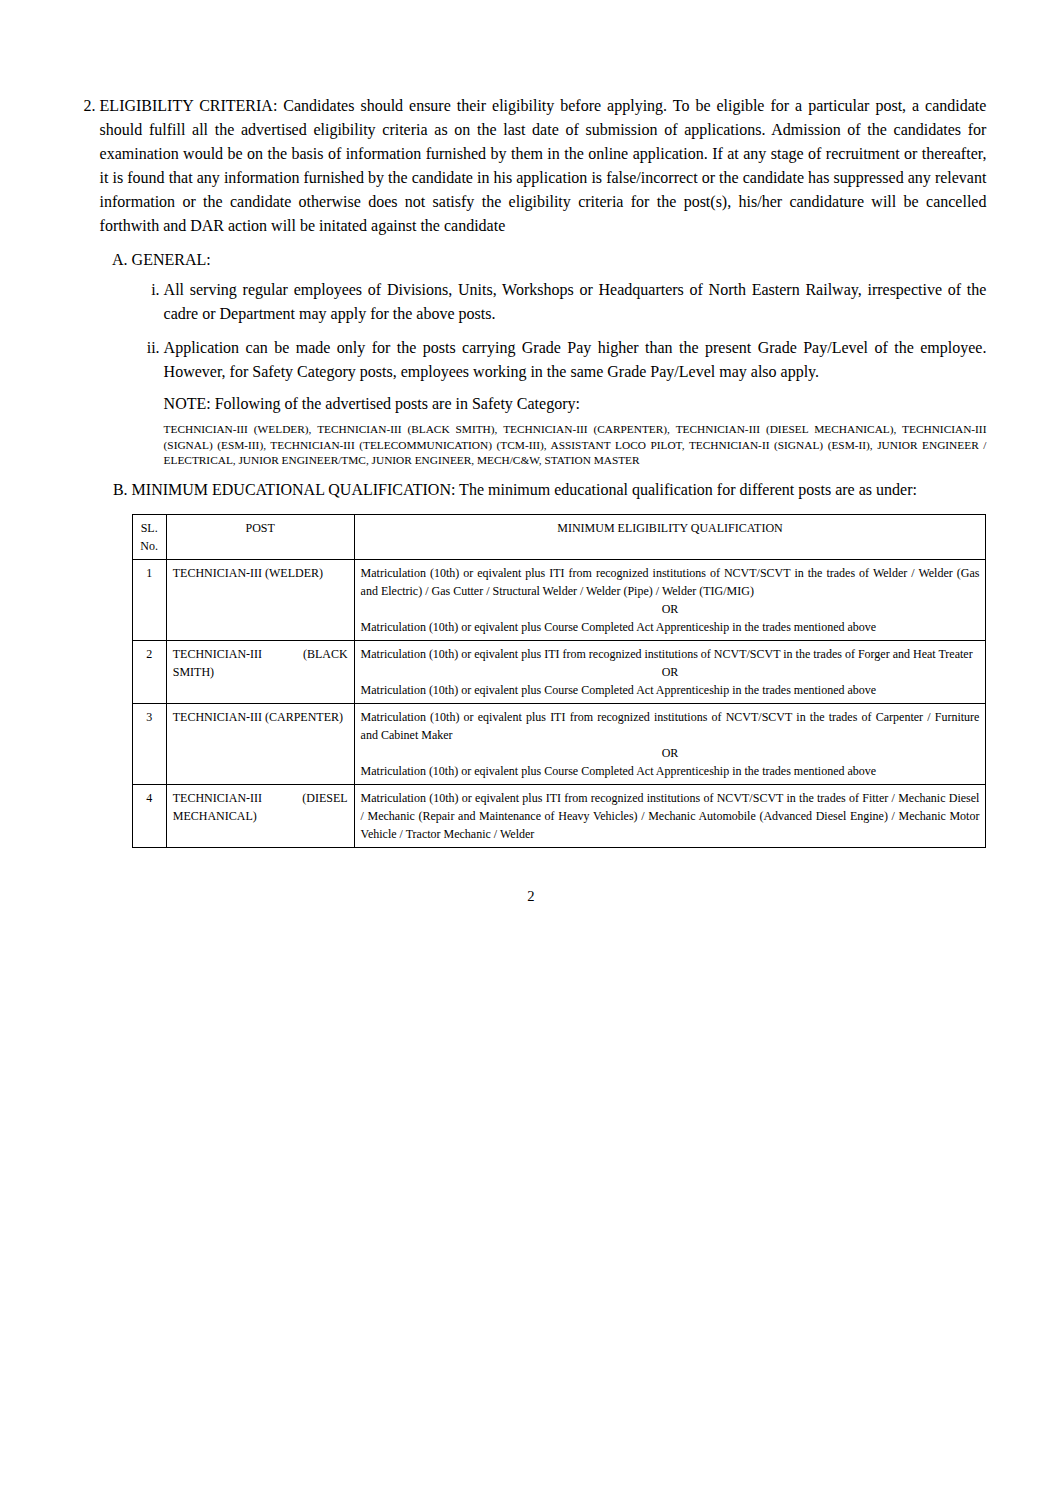ELIGIBILITY CRITERIA: Candidates should ensure their eligibility before applying. To be eligible for a particular post, a candidate should fulfill all the advertised eligibility criteria as on the last date of submission of applications. Admission of the candidates for examination would be on the basis of information furnished by them in the online application. If at any stage of recruitment or thereafter, it is found that any information furnished by the candidate in his application is false/incorrect or the candidate has suppressed any relevant information or the candidate otherwise does not satisfy the eligibility criteria for the post(s), his/her candidature will be cancelled forthwith and DAR action will be initated against the candidate
GENERAL:
All serving regular employees of Divisions, Units, Workshops or Headquarters of North Eastern Railway, irrespective of the cadre or Department may apply for the above posts.
Application can be made only for the posts carrying Grade Pay higher than the present Grade Pay/Level of the employee. However, for Safety Category posts, employees working in the same Grade Pay/Level may also apply.
NOTE: Following of the advertised posts are in Safety Category:
TECHNICIAN-III (WELDER), TECHNICIAN-III (BLACK SMITH), TECHNICIAN-III (CARPENTER), TECHNICIAN-III (DIESEL MECHANICAL), TECHNICIAN-III (SIGNAL) (ESM-III), TECHNICIAN-III (TELECOMMUNICATION) (TCM-III), ASSISTANT LOCO PILOT, TECHNICIAN-II (SIGNAL) (ESM-II), JUNIOR ENGINEER / ELECTRICAL, JUNIOR ENGINEER/TMC, JUNIOR ENGINEER, MECH/C&W, STATION MASTER
MINIMUM EDUCATIONAL QUALIFICATION: The minimum educational qualification for different posts are as under:
| SL. No. | POST | MINIMUM ELIGIBILITY QUALIFICATION |
| --- | --- | --- |
| 1 | TECHNICIAN-III (WELDER) | Matriculation (10th) or eqivalent plus ITI from recognized institutions of NCVT/SCVT in the trades of Welder / Welder (Gas and Electric) / Gas Cutter / Structural Welder / Welder (Pipe) / Welder (TIG/MIG) OR Matriculation (10th) or eqivalent plus Course Completed Act Apprenticeship in the trades mentioned above |
| 2 | TECHNICIAN-III (BLACK SMITH) | Matriculation (10th) or eqivalent plus ITI from recognized institutions of NCVT/SCVT in the trades of Forger and Heat Treater OR Matriculation (10th) or eqivalent plus Course Completed Act Apprenticeship in the trades mentioned above |
| 3 | TECHNICIAN-III (CARPENTER) | Matriculation (10th) or eqivalent plus ITI from recognized institutions of NCVT/SCVT in the trades of Carpenter / Furniture and Cabinet Maker OR Matriculation (10th) or eqivalent plus Course Completed Act Apprenticeship in the trades mentioned above |
| 4 | TECHNICIAN-III (DIESEL MECHANICAL) | Matriculation (10th) or eqivalent plus ITI from recognized institutions of NCVT/SCVT in the trades of Fitter / Mechanic Diesel / Mechanic (Repair and Maintenance of Heavy Vehicles) / Mechanic Automobile (Advanced Diesel Engine) / Mechanic Motor Vehicle / Tractor Mechanic / Welder |
2